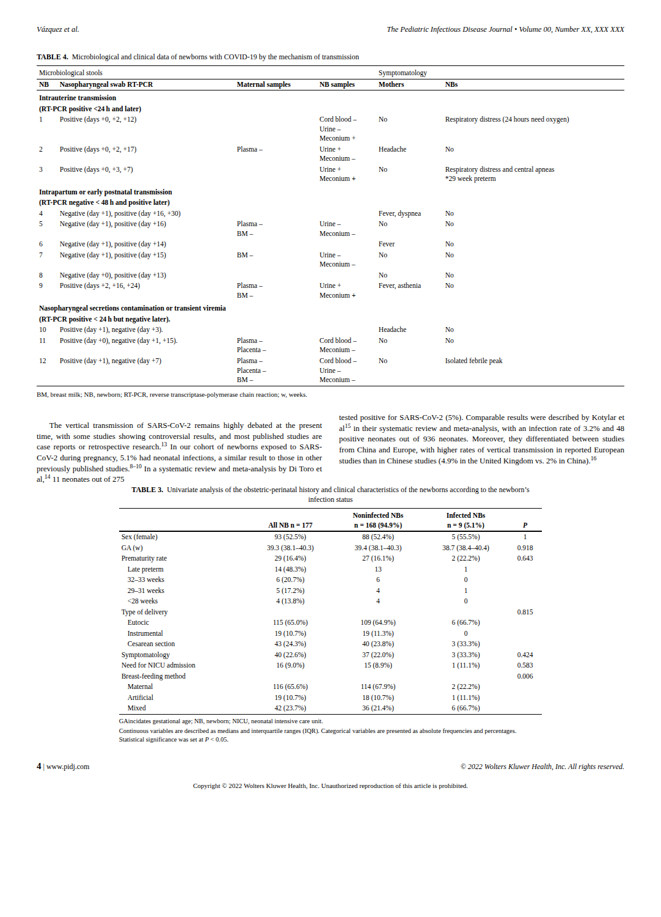Vázquez et al.
The Pediatric Infectious Disease Journal • Volume 00, Number XX, XXX XXX
TABLE 4. Microbiological and clinical data of newborns with COVID-19 by the mechanism of transmission
| Microbiological stools | Symptomatology |
| --- | --- |
| NB | Nasopharyngeal swab RT-PCR | Maternal samples | NB samples | Mothers | NBs |
| Intrauterine transmission |
| (RT-PCR positive <24 h and later) |
| 1 | Positive (days +0, +2, +12) | | Cord blood – Urine – Meconium + | No | Respiratory distress (24 hours need oxygen) |
| 2 | Positive (days +0, +2, +17) | Plasma – | Urine + Meconium – | Headache | No |
| 3 | Positive (days +0, +3, +7) | | Urine + Meconium + | No | Respiratory distress and central apneas *29 week preterm |
| Intrapartum or early postnatal transmission |
| (RT-PCR negative < 48 h and positive later) |
| 4 | Negative (day +1), positive (day +16, +30) | | | Fever, dyspnea | No |
| 5 | Negative (day +1), positive (day +16) | Plasma – BM – | Urine – Meconium – | No | No |
| 6 | Negative (day +1), positive (day +14) | | | Fever | No |
| 7 | Negative (day +1), positive (day +15) | BM – | Urine – Meconium – | No | No |
| 8 | Negative (day +0), positive (day +13) | | | No | No |
| 9 | Positive (days +2, +16, +24) | Plasma – BM – | Urine + Meconium + | Fever, asthenia | No |
| Nasopharyngeal secretions contamination or transient viremia |
| (RT-PCR positive < 24 h but negative later). |
| 10 | Positive (day +1), negative (day +3). | | | Headache | No |
| 11 | Positive (day +0), negative (day +1, +15). | Plasma – Placenta – | Cord blood – Meconium – | No | No |
| 12 | Positive (day +1), negative (day +7) | Plasma – Placenta – BM – | Cord blood – Urine – Meconium – | No | Isolated febrile peak |
BM, breast milk; NB, newborn; RT-PCR, reverse transcriptase-polymerase chain reaction; w, weeks.
The vertical transmission of SARS-CoV-2 remains highly debated at the present time, with some studies showing controversial results, and most published studies are case reports or retrospective research.13 In our cohort of newborns exposed to SARS-CoV-2 during pregnancy, 5.1% had neonatal infections, a similar result to those in other previously published studies.8–10 In a systematic review and meta-analysis by Di Toro et al,14 11 neonates out of 275
tested positive for SARS-CoV-2 (5%). Comparable results were described by Kotylar et al15 in their systematic review and meta-analysis, with an infection rate of 3.2% and 48 positive neonates out of 936 neonates. Moreover, they differentiated between studies from China and Europe, with higher rates of vertical transmission in reported European studies than in Chinese studies (4.9% in the United Kingdom vs. 2% in China).16
TABLE 3. Univariate analysis of the obstetric-perinatal history and clinical characteristics of the newborns according to the newborn’s infection status
| | All NB n = 177 | Noninfected NBs n = 168 (94.9%) | Infected NBs n = 9 (5.1%) | P |
| --- | --- | --- | --- | --- |
| Sex (female) | 93 (52.5%) | 88 (52.4%) | 5 (55.5%) | 1 |
| GA (w) | 39.3 (38.1–40.3) | 39.4 (38.1–40.3) | 38.7 (38.4–40.4) | 0.918 |
| Prematurity rate | 29 (16.4%) | 27 (16.1%) | 2 (22.2%) | 0.643 |
| Late preterm | 14 (48.3%) | 13 | 1 | |
| 32–33 weeks | 6 (20.7%) | 6 | 0 | |
| 29–31 weeks | 5 (17.2%) | 4 | 1 | |
| <28 weeks | 4 (13.8%) | 4 | 0 | |
| Type of delivery | | | | 0.815 |
| Eutocic | 115 (65.0%) | 109 (64.9%) | 6 (66.7%) | |
| Instrumental | 19 (10.7%) | 19 (11.3%) | 0 | |
| Cesarean section | 43 (24.3%) | 40 (23.8%) | 3 (33.3%) | |
| Symptomatology | 40 (22.6%) | 37 (22.0%) | 3 (33.3%) | 0.424 |
| Need for NICU admission | 16 (9.0%) | 15 (8.9%) | 1 (11.1%) | 0.583 |
| Breast-feeding method | | | | 0.006 |
| Maternal | 116 (65.6%) | 114 (67.9%) | 2 (22.2%) | |
| Artificial | 19 (10.7%) | 18 (10.7%) | 1 (11.1%) | |
| Mixed | 42 (23.7%) | 36 (21.4%) | 6 (66.7%) | |
GAincidates gestational age; NB, newborn; NICU, neonatal intensive care unit.
Continuous variables are described as medians and interquartile ranges (IQR). Categorical variables are presented as absolute frequencies and percentages. Statistical significance was set at P < 0.05.
4 | www.pidj.com
© 2022 Wolters Kluwer Health, Inc. All rights reserved.
Copyright © 2022 Wolters Kluwer Health, Inc. Unauthorized reproduction of this article is prohibited.